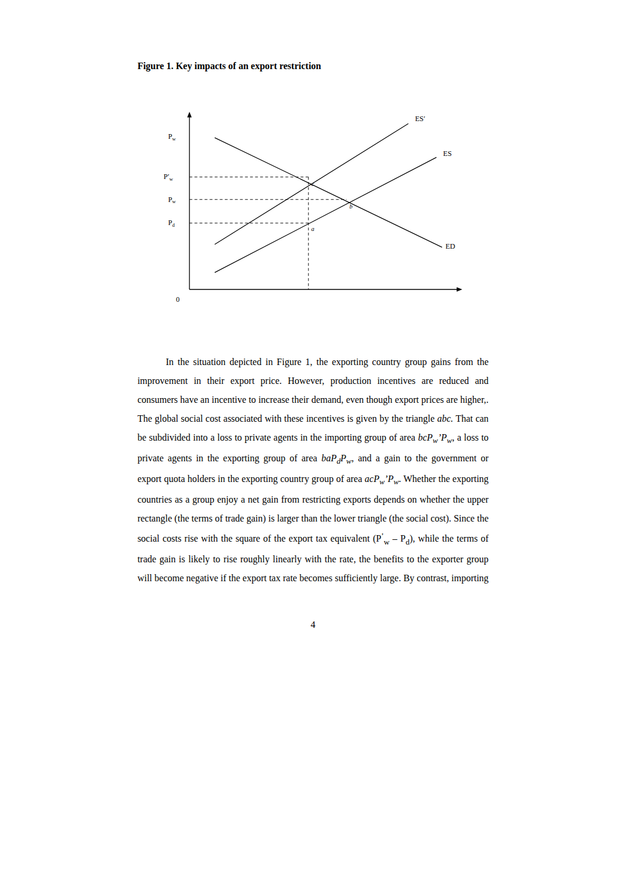Figure 1. Key impacts of an export restriction
Pw P′w Pw Pd 0 ES′ ES ED c b a
In the situation depicted in Figure 1, the exporting country group gains from the improvement in their export price. However, production incentives are reduced and consumers have an incentive to increase their demand, even though export prices are higher,. The global social cost associated with these incentives is given by the triangle abc. That can be subdivided into a loss to private agents in the importing group of area bcPw’Pw, a loss to private agents in the exporting group of area baPdPw, and a gain to the government or export quota holders in the exporting country group of area acPw’Pw. Whether the exporting countries as a group enjoy a net gain from restricting exports depends on whether the upper rectangle (the terms of trade gain) is larger than the lower triangle (the social cost). Since the social costs rise with the square of the export tax equivalent (P’w – Pd), while the terms of trade gain is likely to rise roughly linearly with the rate, the benefits to the exporter group will become negative if the export tax rate becomes sufficiently large. By contrast, importing
4